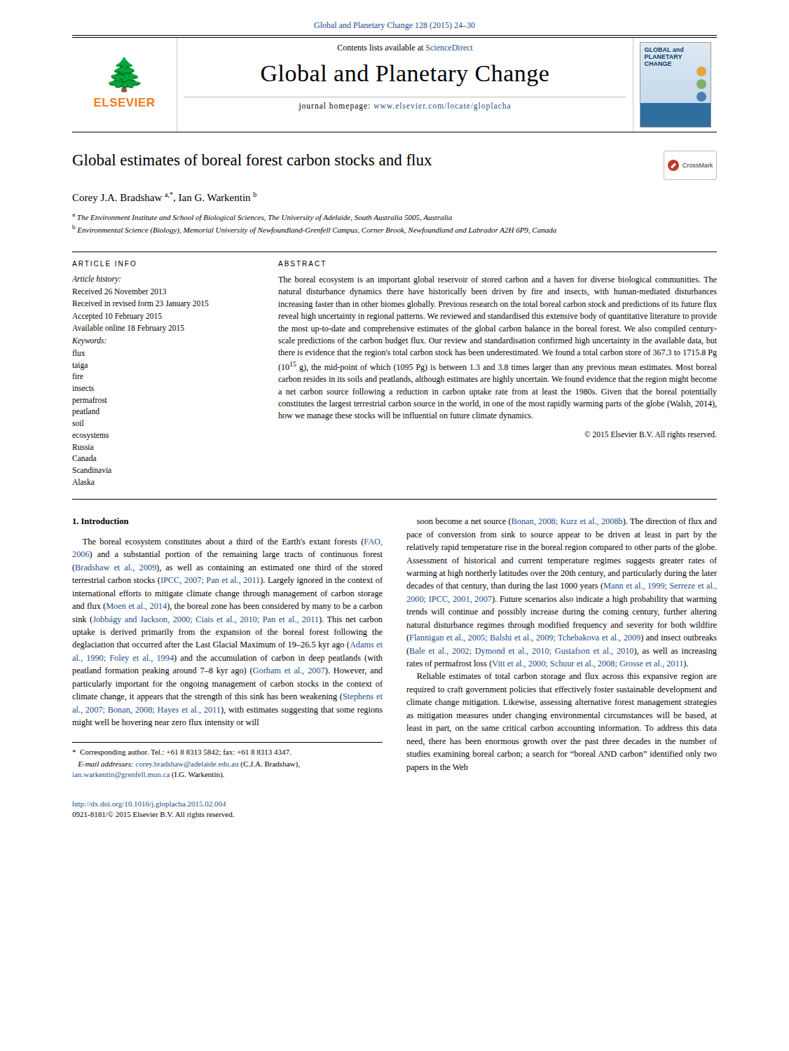Global and Planetary Change 128 (2015) 24–30
🌲
ELSEVIER
Contents lists available at ScienceDirect
Global and Planetary Change
journal homepage: www.elsevier.com/locate/gloplacha
GLOBAL and
PLANETARY
CHANGE
Global estimates of boreal forest carbon stocks and flux
CrossMark
Corey J.A. Bradshaw a,*, Ian G. Warkentin b
a The Environment Institute and School of Biological Sciences, The University of Adelaide, South Australia 5005, Australia
b Environmental Science (Biology), Memorial University of Newfoundland-Grenfell Campus, Corner Brook, Newfoundland and Labrador A2H 6P9, Canada
Article info
Article history:
Received 26 November 2013
Received in revised form 23 January 2015
Accepted 10 February 2015
Available online 18 February 2015
Keywords:
flux
taiga
fire
insects
permafrost
peatland
soil
ecosystems
Russia
Canada
Scandinavia
Alaska
Abstract
The boreal ecosystem is an important global reservoir of stored carbon and a haven for diverse biological communities. The natural disturbance dynamics there have historically been driven by fire and insects, with human-mediated disturbances increasing faster than in other biomes globally. Previous research on the total boreal carbon stock and predictions of its future flux reveal high uncertainty in regional patterns. We reviewed and standardised this extensive body of quantitative literature to provide the most up-to-date and comprehensive estimates of the global carbon balance in the boreal forest. We also compiled century-scale predictions of the carbon budget flux. Our review and standardisation confirmed high uncertainty in the available data, but there is evidence that the region's total carbon stock has been underestimated. We found a total carbon store of 367.3 to 1715.8 Pg (1015 g), the mid-point of which (1095 Pg) is between 1.3 and 3.8 times larger than any previous mean estimates. Most boreal carbon resides in its soils and peatlands, although estimates are highly uncertain. We found evidence that the region might become a net carbon source following a reduction in carbon uptake rate from at least the 1980s. Given that the boreal potentially constitutes the largest terrestrial carbon source in the world, in one of the most rapidly warming parts of the globe (Walsh, 2014), how we manage these stocks will be influential on future climate dynamics.
© 2015 Elsevier B.V. All rights reserved.
1. Introduction
The boreal ecosystem constitutes about a third of the Earth's extant forests (FAO, 2006) and a substantial portion of the remaining large tracts of continuous forest (Bradshaw et al., 2009), as well as containing an estimated one third of the stored terrestrial carbon stocks (IPCC, 2007; Pan et al., 2011). Largely ignored in the context of international efforts to mitigate climate change through management of carbon storage and flux (Moen et al., 2014), the boreal zone has been considered by many to be a carbon sink (Jobbágy and Jackson, 2000; Ciais et al., 2010; Pan et al., 2011). This net carbon uptake is derived primarily from the expansion of the boreal forest following the deglaciation that occurred after the Last Glacial Maximum of 19–26.5 kyr ago (Adams et al., 1990; Foley et al., 1994) and the accumulation of carbon in deep peatlands (with peatland formation peaking around 7–8 kyr ago) (Gorham et al., 2007). However, and particularly important for the ongoing management of carbon stocks in the context of climate change, it appears that the strength of this sink has been weakening (Stephens et al., 2007; Bonan, 2008; Hayes et al., 2011), with estimates suggesting that some regions might well be hovering near zero flux intensity or will
* Corresponding author. Tel.: +61 8 8313 5842; fax: +61 8 8313 4347.
E-mail addresses: corey.bradshaw@adelaide.edu.au (C.J.A. Bradshaw),
ian.warkentin@grenfell.mun.ca (I.G. Warkentin).
http://dx.doi.org/10.1016/j.gloplacha.2015.02.004
0921-8181/© 2015 Elsevier B.V. All rights reserved.
soon become a net source (Bonan, 2008; Kurz et al., 2008b). The direction of flux and pace of conversion from sink to source appear to be driven at least in part by the relatively rapid temperature rise in the boreal region compared to other parts of the globe. Assessment of historical and current temperature regimes suggests greater rates of warming at high northerly latitudes over the 20th century, and particularly during the later decades of that century, than during the last 1000 years (Mann et al., 1999; Serreze et al., 2000; IPCC, 2001, 2007). Future scenarios also indicate a high probability that warming trends will continue and possibly increase during the coming century, further altering natural disturbance regimes through modified frequency and severity for both wildfire (Flannigan et al., 2005; Balshi et al., 2009; Tchebakova et al., 2009) and insect outbreaks (Bale et al., 2002; Dymond et al., 2010; Gustafson et al., 2010), as well as increasing rates of permafrost loss (Vitt et al., 2000; Schuur et al., 2008; Grosse et al., 2011).
Reliable estimates of total carbon storage and flux across this expansive region are required to craft government policies that effectively foster sustainable development and climate change mitigation. Likewise, assessing alternative forest management strategies as mitigation measures under changing environmental circumstances will be based, at least in part, on the same critical carbon accounting information. To address this data need, there has been enormous growth over the past three decades in the number of studies examining boreal carbon; a search for “boreal AND carbon” identified only two papers in the Web